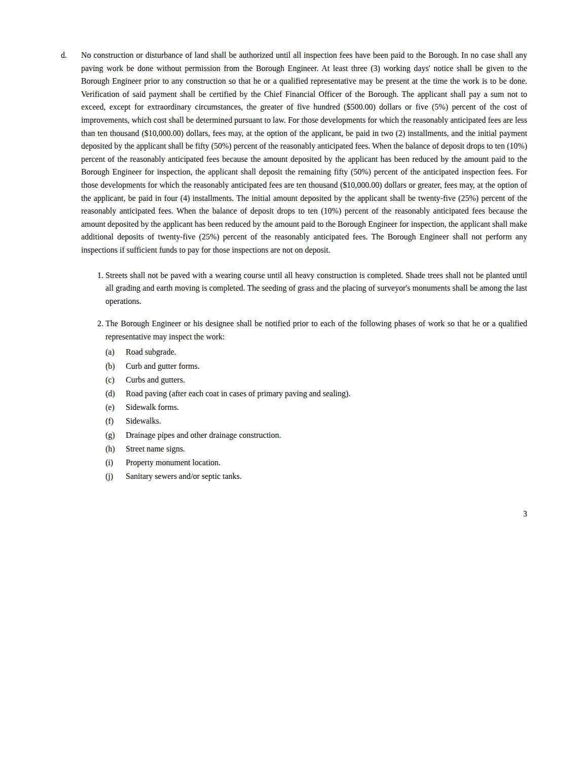d.
No construction or disturbance of land shall be authorized until all inspection fees have been paid to the Borough. In no case shall any paving work be done without permission from the Borough Engineer. At least three (3) working days' notice shall be given to the Borough Engineer prior to any construction so that he or a qualified representative may be present at the time the work is to be done. Verification of said payment shall be certified by the Chief Financial Officer of the Borough. The applicant shall pay a sum not to exceed, except for extraordinary circumstances, the greater of five hundred ($500.00) dollars or five (5%) percent of the cost of improvements, which cost shall be determined pursuant to law. For those developments for which the reasonably anticipated fees are less than ten thousand ($10,000.00) dollars, fees may, at the option of the applicant, be paid in two (2) installments, and the initial payment deposited by the applicant shall be fifty (50%) percent of the reasonably anticipated fees. When the balance of deposit drops to ten (10%) percent of the reasonably anticipated fees because the amount deposited by the applicant has been reduced by the amount paid to the Borough Engineer for inspection, the applicant shall deposit the remaining fifty (50%) percent of the anticipated inspection fees. For those developments for which the reasonably anticipated fees are ten thousand ($10,000.00) dollars or greater, fees may, at the option of the applicant, be paid in four (4) installments. The initial amount deposited by the applicant shall be twenty-five (25%) percent of the reasonably anticipated fees. When the balance of deposit drops to ten (10%) percent of the reasonably anticipated fees because the amount deposited by the applicant has been reduced by the amount paid to the Borough Engineer for inspection, the applicant shall make additional deposits of twenty-five (25%) percent of the reasonably anticipated fees. The Borough Engineer shall not perform any inspections if sufficient funds to pay for those inspections are not on deposit.
Streets shall not be paved with a wearing course until all heavy construction is completed. Shade trees shall not be planted until all grading and earth moving is completed. The seeding of grass and the placing of surveyor's monuments shall be among the last operations.
The Borough Engineer or his designee shall be notified prior to each of the following phases of work so that he or a qualified representative may inspect the work:
(a) Road subgrade.
(b) Curb and gutter forms.
(c) Curbs and gutters.
(d) Road paving (after each coat in cases of primary paving and sealing).
(e) Sidewalk forms.
(f) Sidewalks.
(g) Drainage pipes and other drainage construction.
(h) Street name signs.
(i) Property monument location.
(j) Sanitary sewers and/or septic tanks.
3